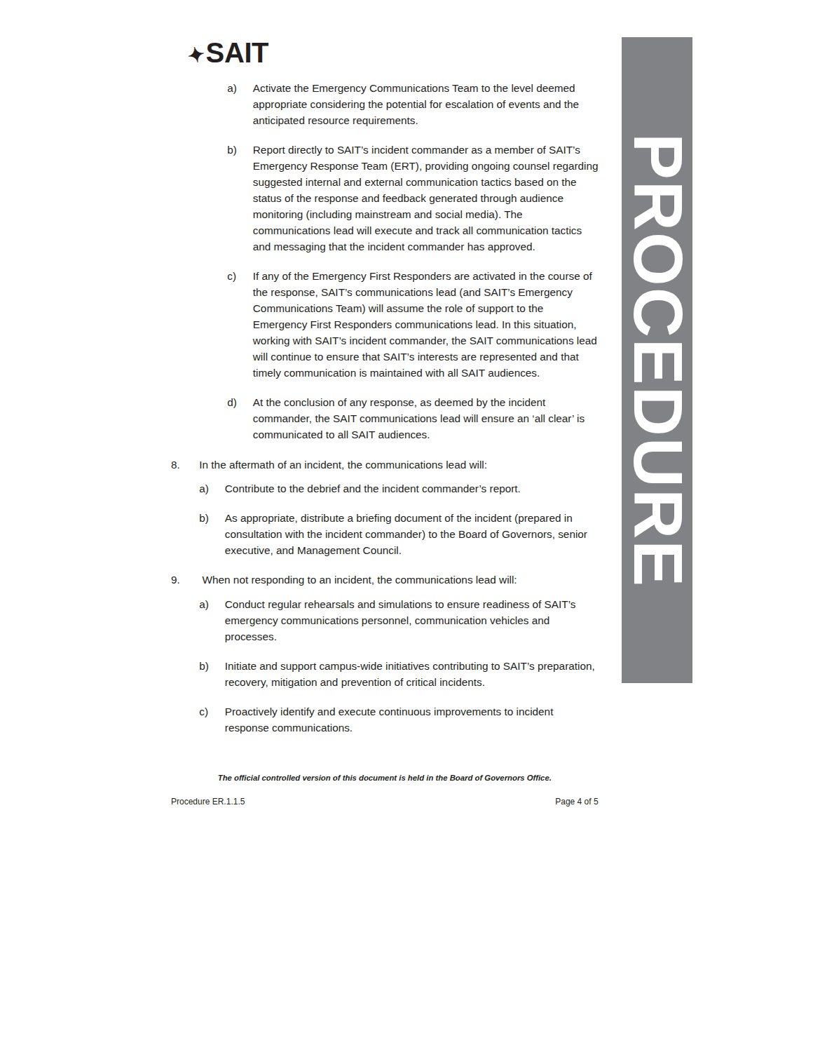PROCEDURE
✦SAIT
a) Activate the Emergency Communications Team to the level deemed appropriate considering the potential for escalation of events and the anticipated resource requirements.
b) Report directly to SAIT’s incident commander as a member of SAIT’s Emergency Response Team (ERT), providing ongoing counsel regarding suggested internal and external communication tactics based on the status of the response and feedback generated through audience monitoring (including mainstream and social media). The communications lead will execute and track all communication tactics and messaging that the incident commander has approved.
c) If any of the Emergency First Responders are activated in the course of the response, SAIT’s communications lead (and SAIT’s Emergency Communications Team) will assume the role of support to the Emergency First Responders communications lead. In this situation, working with SAIT’s incident commander, the SAIT communications lead will continue to ensure that SAIT’s interests are represented and that timely communication is maintained with all SAIT audiences.
d) At the conclusion of any response, as deemed by the incident commander, the SAIT communications lead will ensure an ‘all clear’ is communicated to all SAIT audiences.
8. In the aftermath of an incident, the communications lead will:
a) Contribute to the debrief and the incident commander’s report.
b) As appropriate, distribute a briefing document of the incident (prepared in consultation with the incident commander) to the Board of Governors, senior executive, and Management Council.
9. When not responding to an incident, the communications lead will:
a) Conduct regular rehearsals and simulations to ensure readiness of SAIT’s emergency communications personnel, communication vehicles and processes.
b) Initiate and support campus-wide initiatives contributing to SAIT’s preparation, recovery, mitigation and prevention of critical incidents.
c) Proactively identify and execute continuous improvements to incident response communications.
The official controlled version of this document is held in the Board of Governors Office.
Procedure ER.1.1.5 Page 4 of 5